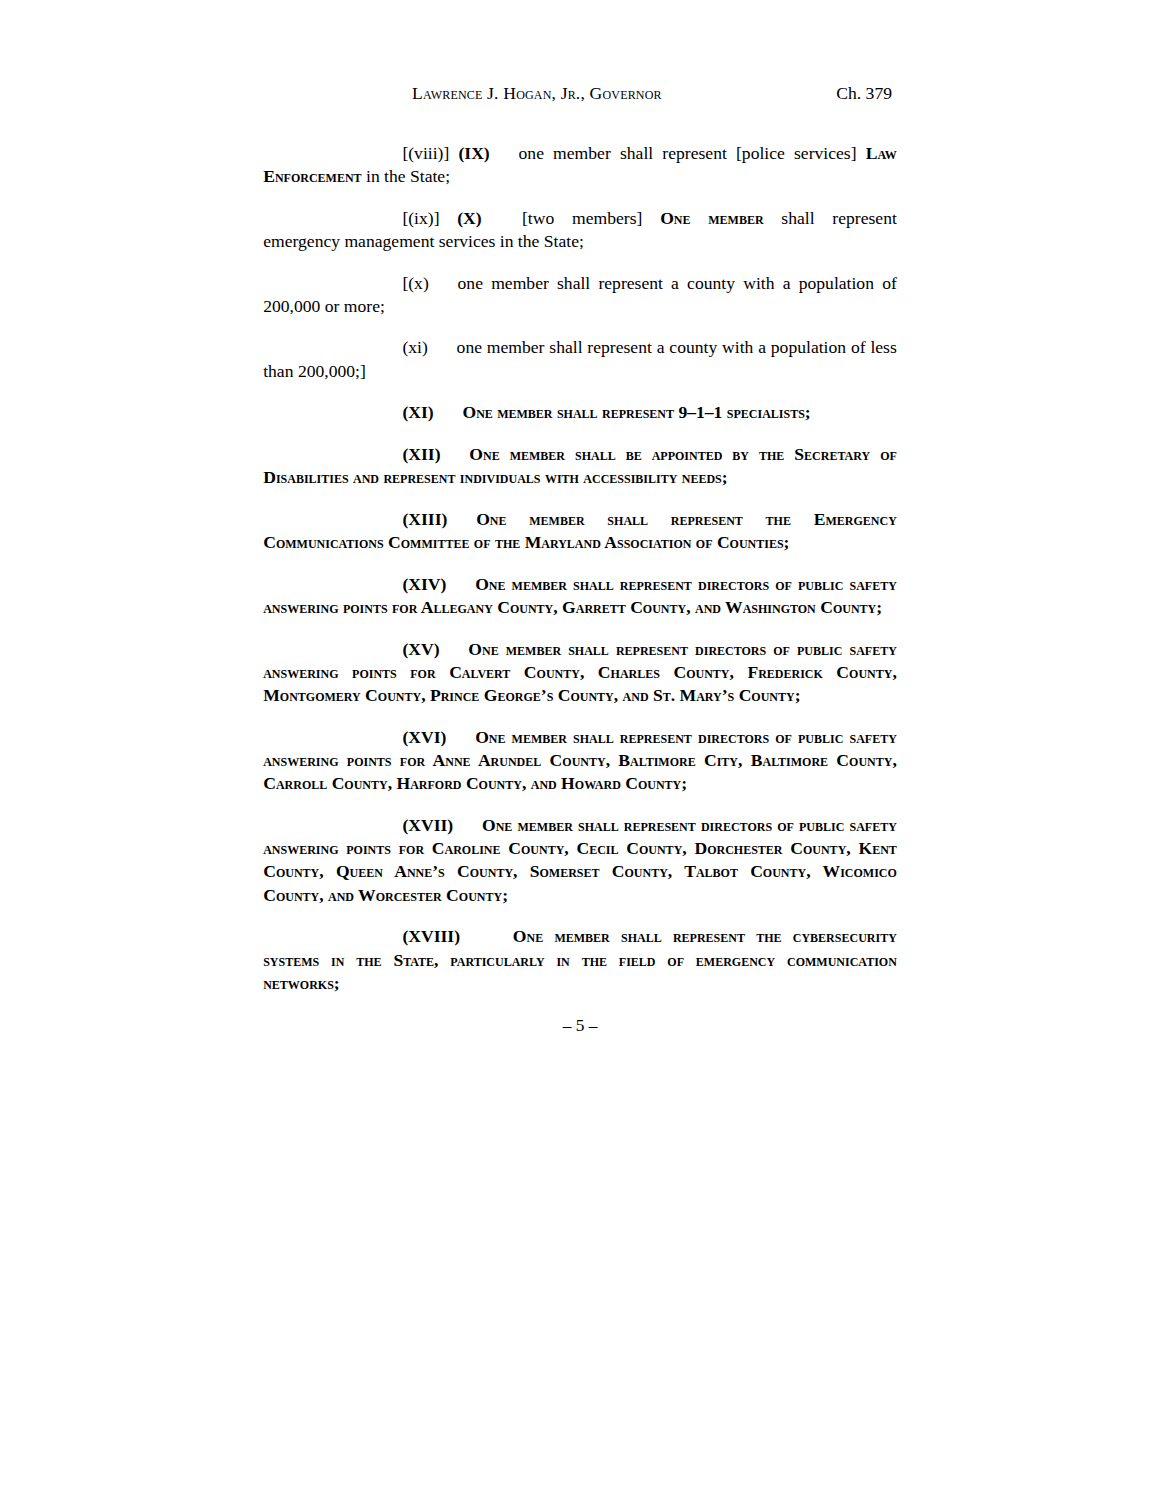Lawrence J. Hogan, Jr., Governor Ch. 379
[(viii)] (IX) one member shall represent [police services] Law Enforcement in the State;
[(ix)] (X) [two members] One member shall represent emergency management services in the State;
[(x) one member shall represent a county with a population of 200,000 or more;
(xi) one member shall represent a county with a population of less than 200,000;]
(XI) One member shall represent 9–1–1 specialists;
(XII) One member shall be appointed by the Secretary of Disabilities and represent individuals with accessibility needs;
(XIII) One member shall represent the Emergency Communications Committee of the Maryland Association of Counties;
(XIV) One member shall represent directors of public safety answering points for Allegany County, Garrett County, and Washington County;
(XV) One member shall represent directors of public safety answering points for Calvert County, Charles County, Frederick County, Montgomery County, Prince George’s County, and St. Mary’s County;
(XVI) One member shall represent directors of public safety answering points for Anne Arundel County, Baltimore City, Baltimore County, Carroll County, Harford County, and Howard County;
(XVII) One member shall represent directors of public safety answering points for Caroline County, Cecil County, Dorchester County, Kent County, Queen Anne’s County, Somerset County, Talbot County, Wicomico County, and Worcester County;
(XVIII) One member shall represent the cybersecurity systems in the State, particularly in the field of emergency communication networks;
– 5 –